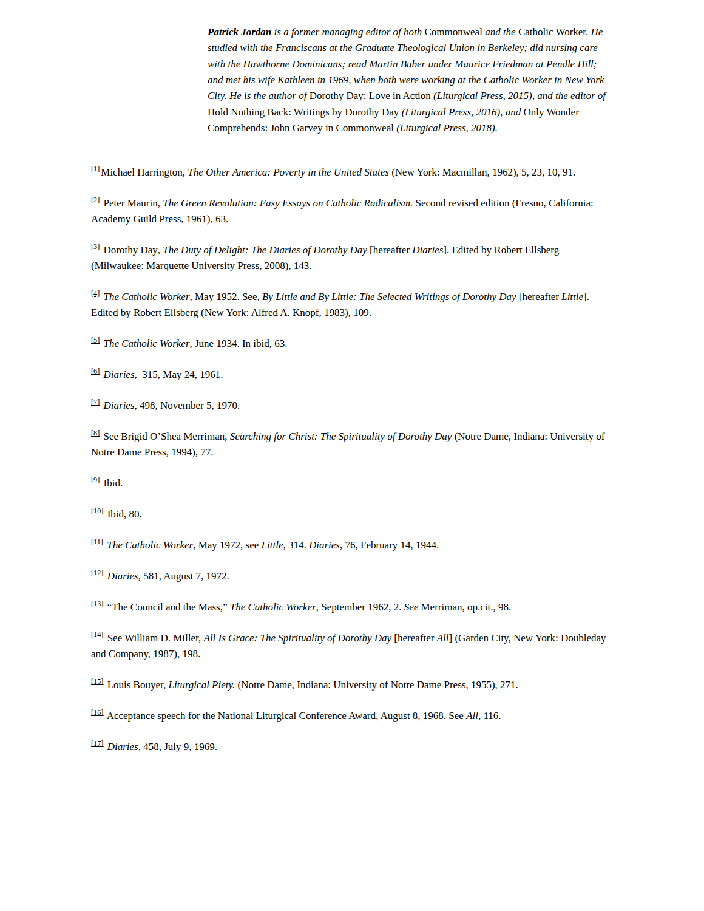Patrick Jordan is a former managing editor of both Commonweal and the Catholic Worker. He studied with the Franciscans at the Graduate Theological Union in Berkeley; did nursing care with the Hawthorne Dominicans; read Martin Buber under Maurice Friedman at Pendle Hill; and met his wife Kathleen in 1969, when both were working at the Catholic Worker in New York City. He is the author of Dorothy Day: Love in Action (Liturgical Press, 2015), and the editor of Hold Nothing Back: Writings by Dorothy Day (Liturgical Press, 2016), and Only Wonder Comprehends: John Garvey in Commonweal (Liturgical Press, 2018).
[1] Michael Harrington, The Other America: Poverty in the United States (New York: Macmillan, 1962), 5, 23, 10, 91.
[2] Peter Maurin, The Green Revolution: Easy Essays on Catholic Radicalism. Second revised edition (Fresno, California: Academy Guild Press, 1961), 63.
[3] Dorothy Day, The Duty of Delight: The Diaries of Dorothy Day [hereafter Diaries]. Edited by Robert Ellsberg (Milwaukee: Marquette University Press, 2008), 143.
[4] The Catholic Worker, May 1952. See, By Little and By Little: The Selected Writings of Dorothy Day [hereafter Little]. Edited by Robert Ellsberg (New York: Alfred A. Knopf, 1983), 109.
[5] The Catholic Worker, June 1934. In ibid, 63.
[6] Diaries, 315, May 24, 1961.
[7] Diaries, 498, November 5, 1970.
[8] See Brigid O’Shea Merriman, Searching for Christ: The Spirituality of Dorothy Day (Notre Dame, Indiana: University of Notre Dame Press, 1994), 77.
[9] Ibid.
[10] Ibid, 80.
[11] The Catholic Worker, May 1972, see Little, 314. Diaries, 76, February 14, 1944.
[12] Diaries, 581, August 7, 1972.
[13] “The Council and the Mass,” The Catholic Worker, September 1962, 2. See Merriman, op.cit., 98.
[14] See William D. Miller, All Is Grace: The Spirituality of Dorothy Day [hereafter All] (Garden City, New York: Doubleday and Company, 1987), 198.
[15] Louis Bouyer, Liturgical Piety. (Notre Dame, Indiana: University of Notre Dame Press, 1955), 271.
[16] Acceptance speech for the National Liturgical Conference Award, August 8, 1968. See All, 116.
[17] Diaries, 458, July 9, 1969.